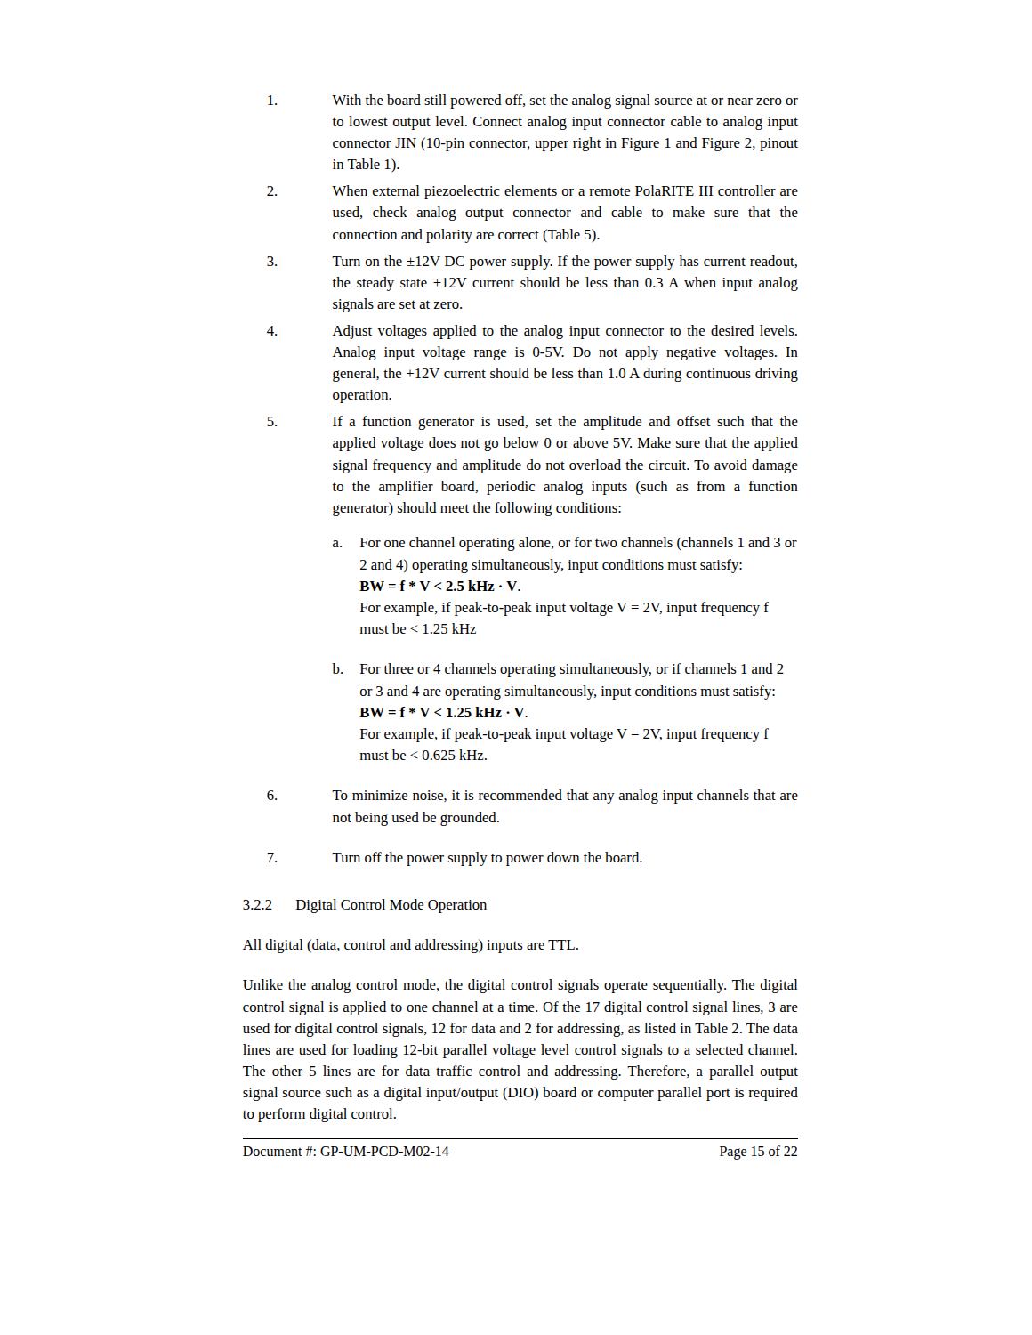1. With the board still powered off, set the analog signal source at or near zero or to lowest output level. Connect analog input connector cable to analog input connector JIN (10-pin connector, upper right in Figure 1 and Figure 2, pinout in Table 1).
2. When external piezoelectric elements or a remote PolaRITE III controller are used, check analog output connector and cable to make sure that the connection and polarity are correct (Table 5).
3. Turn on the ±12V DC power supply. If the power supply has current readout, the steady state +12V current should be less than 0.3 A when input analog signals are set at zero.
4. Adjust voltages applied to the analog input connector to the desired levels. Analog input voltage range is 0-5V. Do not apply negative voltages. In general, the +12V current should be less than 1.0 A during continuous driving operation.
5. If a function generator is used, set the amplitude and offset such that the applied voltage does not go below 0 or above 5V. Make sure that the applied signal frequency and amplitude do not overload the circuit. To avoid damage to the amplifier board, periodic analog inputs (such as from a function generator) should meet the following conditions:
a. For one channel operating alone, or for two channels (channels 1 and 3 or 2 and 4) operating simultaneously, input conditions must satisfy:
BW = f * V < 2.5 kHz · V.
For example, if peak-to-peak input voltage V = 2V, input frequency f must be < 1.25 kHz
b. For three or 4 channels operating simultaneously, or if channels 1 and 2 or 3 and 4 are operating simultaneously, input conditions must satisfy:
BW = f * V < 1.25 kHz · V.
For example, if peak-to-peak input voltage V = 2V, input frequency f must be < 0.625 kHz.
6. To minimize noise, it is recommended that any analog input channels that are not being used be grounded.
7. Turn off the power supply to power down the board.
3.2.2 Digital Control Mode Operation
All digital (data, control and addressing) inputs are TTL.
Unlike the analog control mode, the digital control signals operate sequentially. The digital control signal is applied to one channel at a time. Of the 17 digital control signal lines, 3 are used for digital control signals, 12 for data and 2 for addressing, as listed in Table 2. The data lines are used for loading 12-bit parallel voltage level control signals to a selected channel. The other 5 lines are for data traffic control and addressing. Therefore, a parallel output signal source such as a digital input/output (DIO) board or computer parallel port is required to perform digital control.
Document #: GP-UM-PCD-M02-14 Page 15 of 22